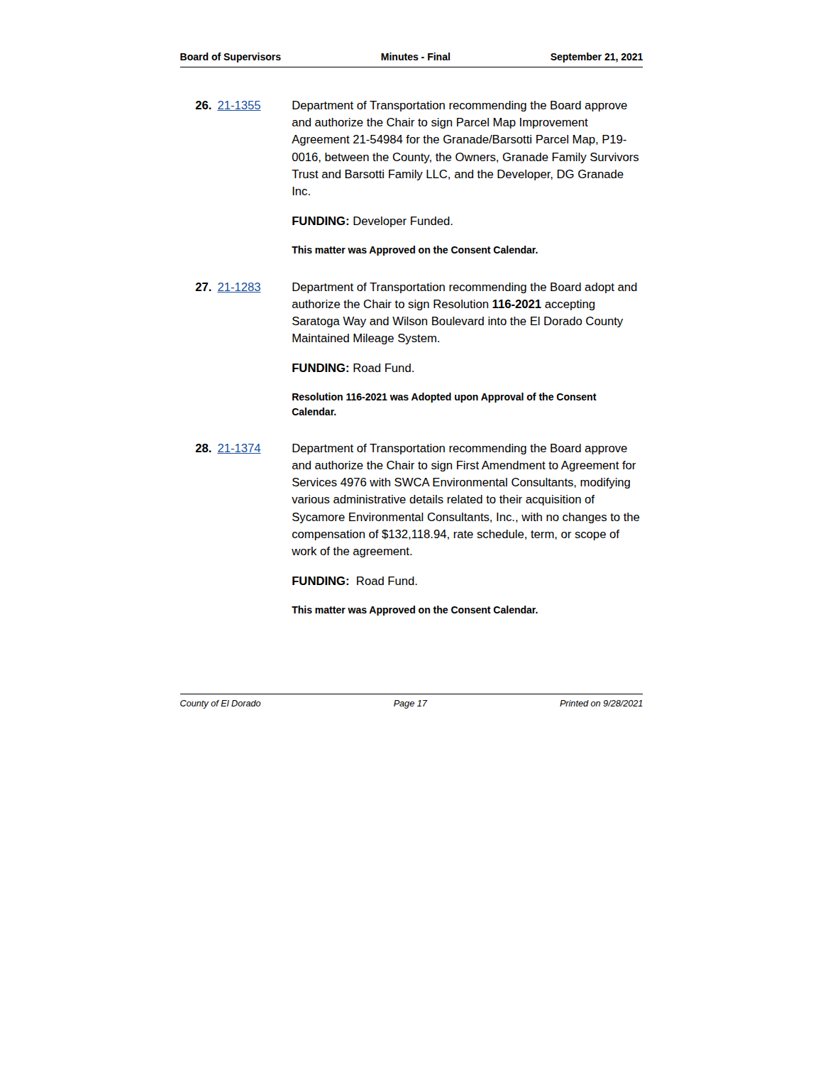Board of Supervisors
Minutes - Final
September 21, 2021
26.
21-1355
Department of Transportation recommending the Board approve and authorize the Chair to sign Parcel Map Improvement Agreement 21-54984 for the Granade/Barsotti Parcel Map, P19-0016, between the County, the Owners, Granade Family Survivors Trust and Barsotti Family LLC, and the Developer, DG Granade Inc.
FUNDING: Developer Funded.
This matter was Approved on the Consent Calendar.
27.
21-1283
Department of Transportation recommending the Board adopt and authorize the Chair to sign Resolution 116-2021 accepting Saratoga Way and Wilson Boulevard into the El Dorado County Maintained Mileage System.
FUNDING: Road Fund.
Resolution 116-2021 was Adopted upon Approval of the Consent Calendar.
28.
21-1374
Department of Transportation recommending the Board approve and authorize the Chair to sign First Amendment to Agreement for Services 4976 with SWCA Environmental Consultants, modifying various administrative details related to their acquisition of Sycamore Environmental Consultants, Inc., with no changes to the compensation of $132,118.94, rate schedule, term, or scope of work of the agreement.
FUNDING: Road Fund.
This matter was Approved on the Consent Calendar.
County of El Dorado
Page 17
Printed on 9/28/2021